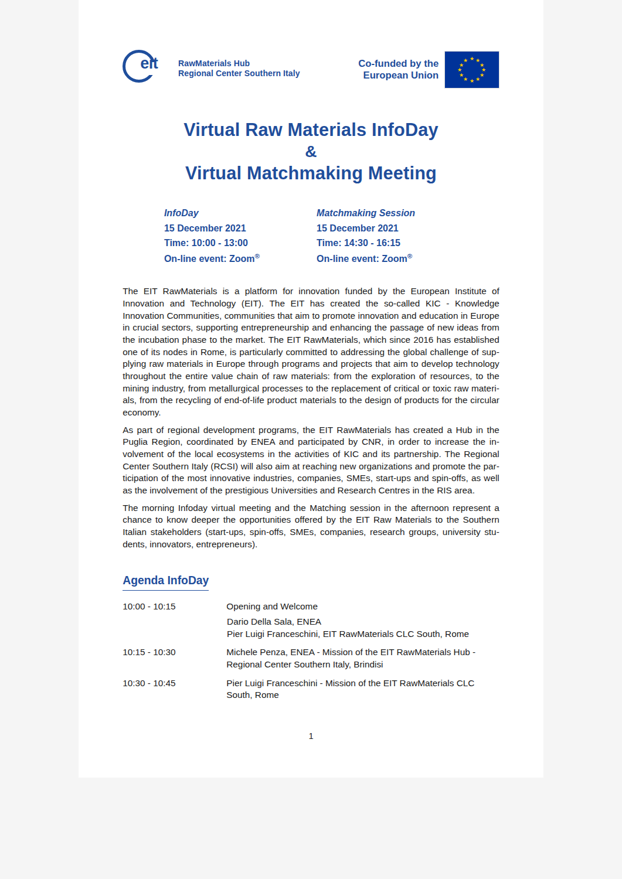eit
RawMaterials Hub Regional Center Southern Italy
Co-funded by the
European Union
★ ★ ★ ★ ★ ★ ★ ★ ★ ★ ★ ★
Virtual Raw Materials InfoDay & Virtual Matchmaking Meeting
InfoDay
Matchmaking Session
15 December 2021
15 December 2021
Time: 10:00 - 13:00
Time: 14:30 - 16:15
On-line event: Zoom®
On-line event: Zoom®
The EIT RawMaterials is a platform for innovation funded by the European Institute of Innovation and Technology (EIT). The EIT has created the so-called KIC - Knowledge Innovation Communities, communities that aim to promote innovation and education in Europe in crucial sectors, supporting entrepreneurship and enhancing the passage of new ideas from the incubation phase to the market. The EIT RawMaterials, which since 2016 has established one of its nodes in Rome, is particularly committed to addressing the global challenge of supplying raw materials in Europe through programs and projects that aim to develop technology throughout the entire value chain of raw materials: from the exploration of resources, to the mining industry, from metallurgical processes to the replacement of critical or toxic raw materials, from the recycling of end-of-life product materials to the design of products for the circular economy.
As part of regional development programs, the EIT RawMaterials has created a Hub in the Puglia Region, coordinated by ENEA and participated by CNR, in order to increase the involvement of the local ecosystems in the activities of KIC and its partnership. The Regional Center Southern Italy (RCSI) will also aim at reaching new organizations and promote the participation of the most innovative industries, companies, SMEs, start-ups and spin-offs, as well as the involvement of the prestigious Universities and Research Centres in the RIS area.
The morning Infoday virtual meeting and the Matching session in the afternoon represent a chance to know deeper the opportunities offered by the EIT Raw Materials to the Southern Italian stakeholders (start-ups, spin-offs, SMEs, companies, research groups, university students, innovators, entrepreneurs).
Agenda InfoDay
| 10:00 - 10:15 | Opening and Welcome Dario Della Sala, ENEA Pier Luigi Franceschini, EIT RawMaterials CLC South, Rome |
| 10:15 - 10:30 | Michele Penza, ENEA - Mission of the EIT RawMaterials Hub - Regional Center Southern Italy, Brindisi |
| 10:30 - 10:45 | Pier Luigi Franceschini - Mission of the EIT RawMaterials CLC South, Rome |
1